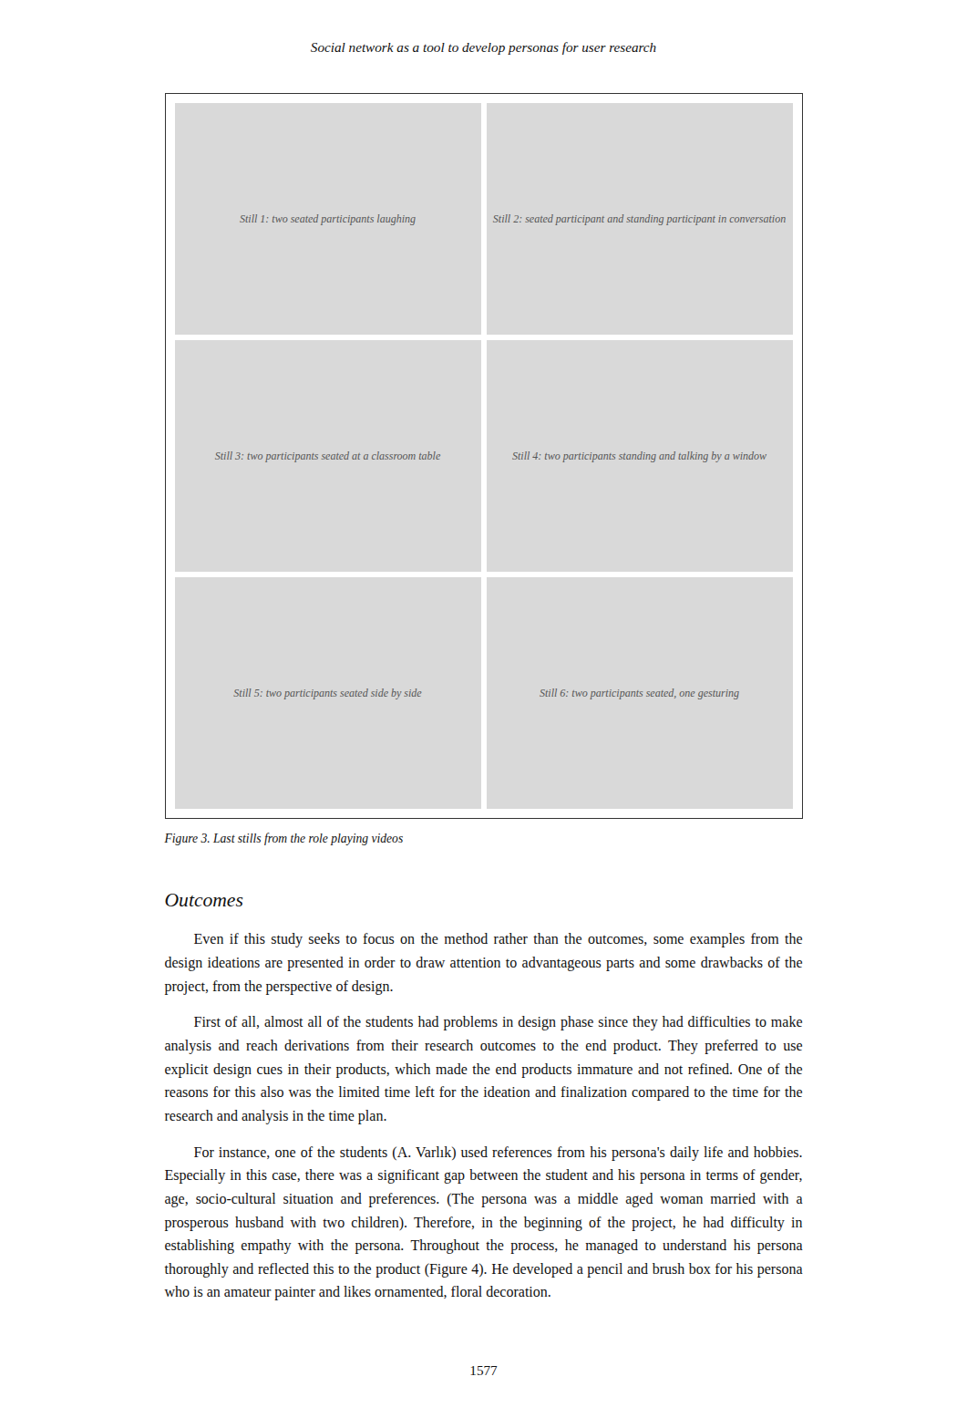Social network as a tool to develop personas for user research
Still 1: two seated participants laughing
Still 2: seated participant and standing participant in conversation
Still 3: two participants seated at a classroom table
Still 4: two participants standing and talking by a window
Still 5: two participants seated side by side
Still 6: two participants seated, one gesturing
Figure 3. Last stills from the role playing videos
Outcomes
Even if this study seeks to focus on the method rather than the outcomes, some examples from the design ideations are presented in order to draw attention to advantageous parts and some drawbacks of the project, from the perspective of design.
First of all, almost all of the students had problems in design phase since they had difficulties to make analysis and reach derivations from their research outcomes to the end product. They preferred to use explicit design cues in their products, which made the end products immature and not refined. One of the reasons for this also was the limited time left for the ideation and finalization compared to the time for the research and analysis in the time plan.
For instance, one of the students (A. Varlık) used references from his persona's daily life and hobbies. Especially in this case, there was a significant gap between the student and his persona in terms of gender, age, socio-cultural situation and preferences. (The persona was a middle aged woman married with a prosperous husband with two children). Therefore, in the beginning of the project, he had difficulty in establishing empathy with the persona. Throughout the process, he managed to understand his persona thoroughly and reflected this to the product (Figure 4). He developed a pencil and brush box for his persona who is an amateur painter and likes ornamented, floral decoration.
1577